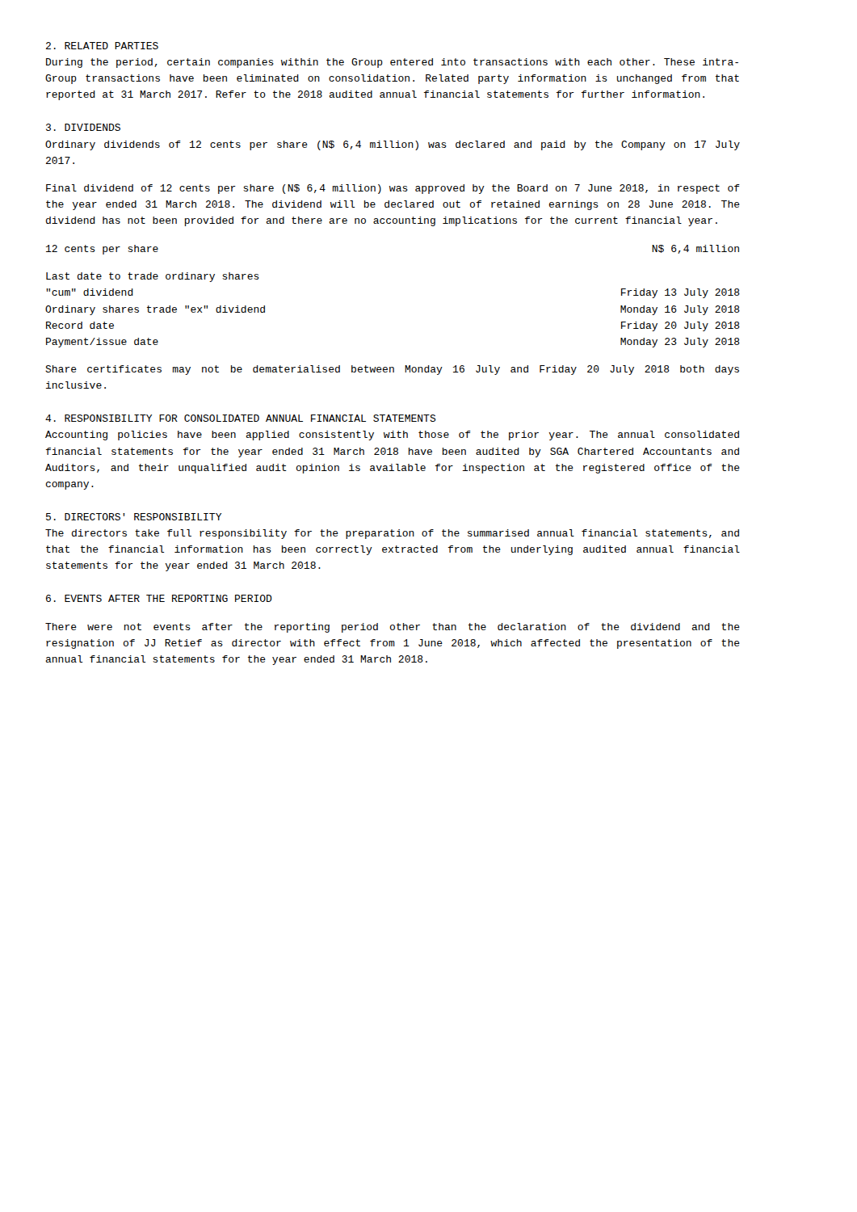2. Related parties
During the period, certain companies within the Group entered into transactions with each other. These intra-Group transactions have been eliminated on consolidation. Related party information is unchanged from that reported at 31 March 2017. Refer to the 2018 audited annual financial statements for further information.
3. Dividends
Ordinary dividends of 12 cents per share (N$ 6,4 million) was declared and paid by the Company on 17 July 2017.
Final dividend of 12 cents per share (N$ 6,4 million) was approved by the Board on 7 June 2018, in respect of the year ended 31 March 2018. The dividend will be declared out of retained earnings on 28 June 2018. The dividend has not been provided for and there are no accounting implications for the current financial year.
12 cents per share N$ 6,4 million
| Last date to trade ordinary shares "cum" dividend | Friday 13 July 2018 |
| Ordinary shares trade "ex" dividend | Monday 16 July 2018 |
| Record date | Friday 20 July 2018 |
| Payment/issue date | Monday 23 July 2018 |
Share certificates may not be dematerialised between Monday 16 July and Friday 20 July 2018 both days inclusive.
4. Responsibility for consolidated annual financial statements
Accounting policies have been applied consistently with those of the prior year. The annual consolidated financial statements for the year ended 31 March 2018 have been audited by SGA Chartered Accountants and Auditors, and their unqualified audit opinion is available for inspection at the registered office of the company.
5. Directors' responsibility
The directors take full responsibility for the preparation of the summarised annual financial statements, and that the financial information has been correctly extracted from the underlying audited annual financial statements for the year ended 31 March 2018.
6. Events after the reporting period
There were not events after the reporting period other than the declaration of the dividend and the resignation of JJ Retief as director with effect from 1 June 2018, which affected the presentation of the annual financial statements for the year ended 31 March 2018.